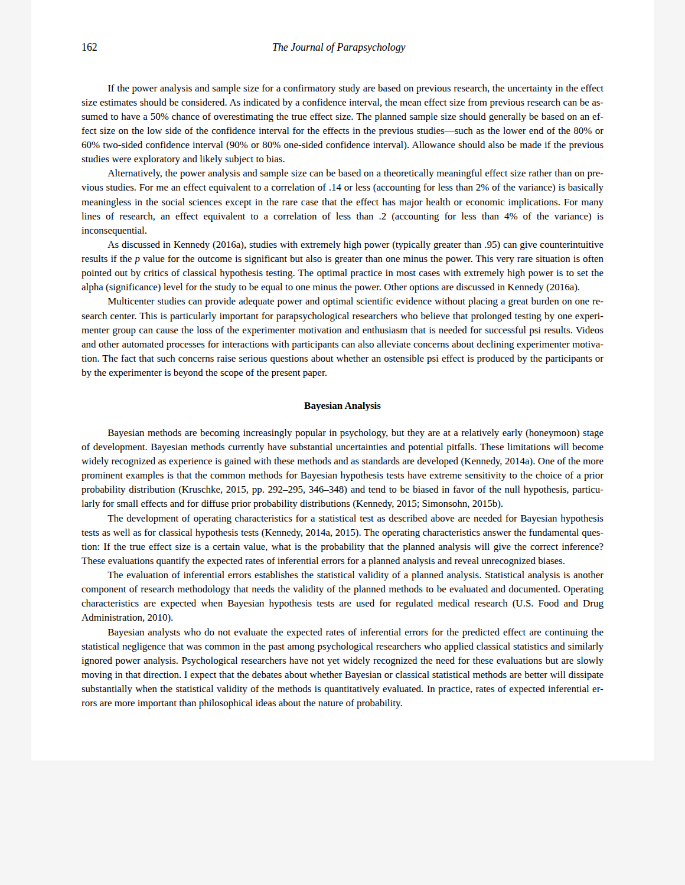162 The Journal of Parapsychology
If the power analysis and sample size for a confirmatory study are based on previous research, the uncertainty in the effect size estimates should be considered. As indicated by a confidence interval, the mean effect size from previous research can be assumed to have a 50% chance of overestimating the true effect size. The planned sample size should generally be based on an effect size on the low side of the confidence interval for the effects in the previous studies—such as the lower end of the 80% or 60% two-sided confidence interval (90% or 80% one-sided confidence interval). Allowance should also be made if the previous studies were exploratory and likely subject to bias.
Alternatively, the power analysis and sample size can be based on a theoretically meaningful effect size rather than on previous studies. For me an effect equivalent to a correlation of .14 or less (accounting for less than 2% of the variance) is basically meaningless in the social sciences except in the rare case that the effect has major health or economic implications. For many lines of research, an effect equivalent to a correlation of less than .2 (accounting for less than 4% of the variance) is inconsequential.
As discussed in Kennedy (2016a), studies with extremely high power (typically greater than .95) can give counterintuitive results if the p value for the outcome is significant but also is greater than one minus the power. This very rare situation is often pointed out by critics of classical hypothesis testing. The optimal practice in most cases with extremely high power is to set the alpha (significance) level for the study to be equal to one minus the power. Other options are discussed in Kennedy (2016a).
Multicenter studies can provide adequate power and optimal scientific evidence without placing a great burden on one research center. This is particularly important for parapsychological researchers who believe that prolonged testing by one experimenter group can cause the loss of the experimenter motivation and enthusiasm that is needed for successful psi results. Videos and other automated processes for interactions with participants can also alleviate concerns about declining experimenter motivation. The fact that such concerns raise serious questions about whether an ostensible psi effect is produced by the participants or by the experimenter is beyond the scope of the present paper.
Bayesian Analysis
Bayesian methods are becoming increasingly popular in psychology, but they are at a relatively early (honeymoon) stage of development. Bayesian methods currently have substantial uncertainties and potential pitfalls. These limitations will become widely recognized as experience is gained with these methods and as standards are developed (Kennedy, 2014a). One of the more prominent examples is that the common methods for Bayesian hypothesis tests have extreme sensitivity to the choice of a prior probability distribution (Kruschke, 2015, pp. 292–295, 346–348) and tend to be biased in favor of the null hypothesis, particularly for small effects and for diffuse prior probability distributions (Kennedy, 2015; Simonsohn, 2015b).
The development of operating characteristics for a statistical test as described above are needed for Bayesian hypothesis tests as well as for classical hypothesis tests (Kennedy, 2014a, 2015). The operating characteristics answer the fundamental question: If the true effect size is a certain value, what is the probability that the planned analysis will give the correct inference? These evaluations quantify the expected rates of inferential errors for a planned analysis and reveal unrecognized biases.
The evaluation of inferential errors establishes the statistical validity of a planned analysis. Statistical analysis is another component of research methodology that needs the validity of the planned methods to be evaluated and documented. Operating characteristics are expected when Bayesian hypothesis tests are used for regulated medical research (U.S. Food and Drug Administration, 2010).
Bayesian analysts who do not evaluate the expected rates of inferential errors for the predicted effect are continuing the statistical negligence that was common in the past among psychological researchers who applied classical statistics and similarly ignored power analysis. Psychological researchers have not yet widely recognized the need for these evaluations but are slowly moving in that direction. I expect that the debates about whether Bayesian or classical statistical methods are better will dissipate substantially when the statistical validity of the methods is quantitatively evaluated. In practice, rates of expected inferential errors are more important than philosophical ideas about the nature of probability.